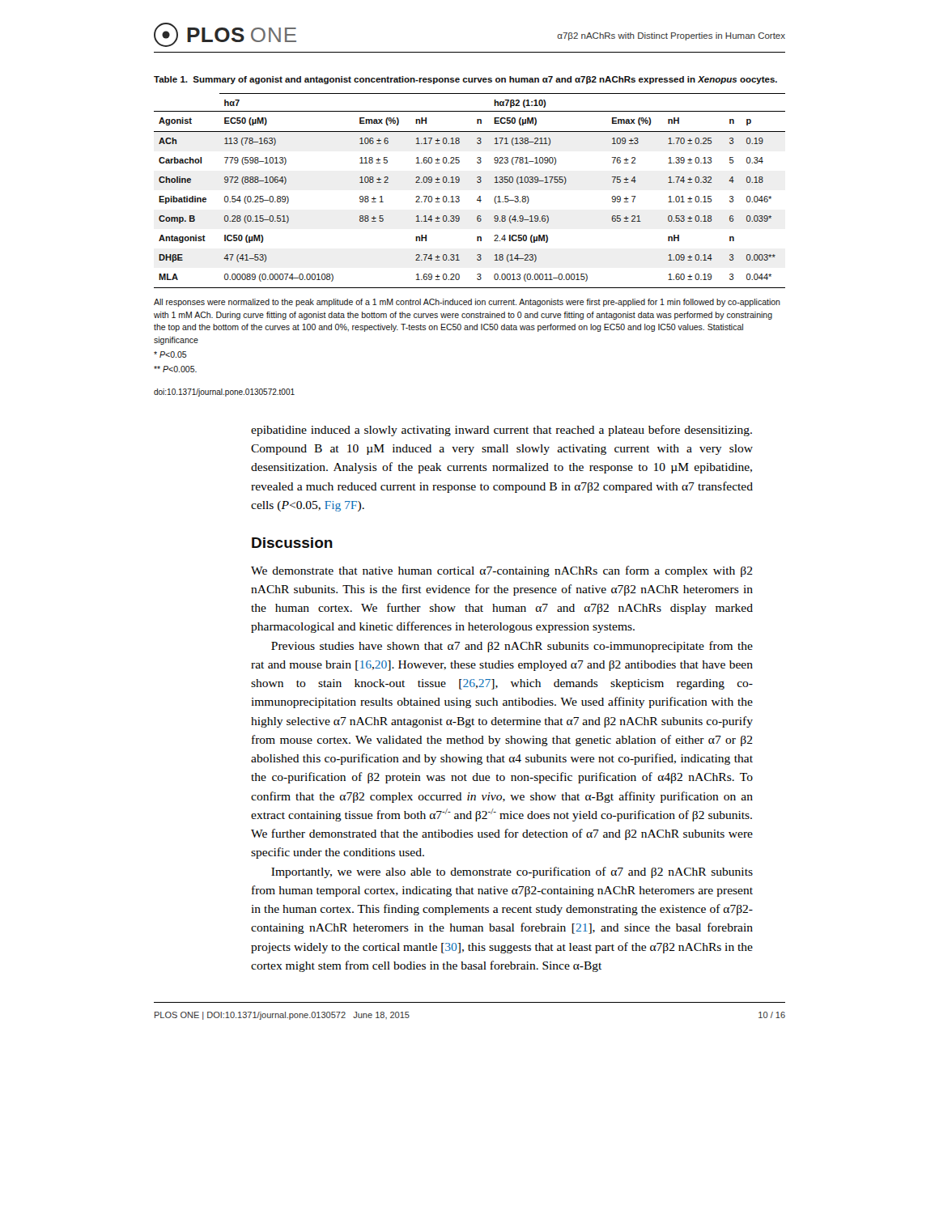PLOSONE
α7β2 nAChRs with Distinct Properties in Human Cortex
Table 1. Summary of agonist and antagonist concentration-response curves on human α7 and α7β2 nAChRs expressed in Xenopus oocytes.
| | hα7 | hα7β2 (1:10) |
| --- | --- | --- |
| Agonist | EC50 (µM) | Emax (%) | nH | n | EC50 (µM) | Emax (%) | nH | n | p |
| ACh | 113 (78–163) | 106 ± 6 | 1.17 ± 0.18 | 3 | 171 (138–211) | 109 ±3 | 1.70 ± 0.25 | 3 | 0.19 |
| Carbachol | 779 (598–1013) | 118 ± 5 | 1.60 ± 0.25 | 3 | 923 (781–1090) | 76 ± 2 | 1.39 ± 0.13 | 5 | 0.34 |
| Choline | 972 (888–1064) | 108 ± 2 | 2.09 ± 0.19 | 3 | 1350 (1039–1755) | 75 ± 4 | 1.74 ± 0.32 | 4 | 0.18 |
| Epibatidine | 0.54 (0.25–0.89) | 98 ± 1 | 2.70 ± 0.13 | 4 | (1.5–3.8) | 99 ± 7 | 1.01 ± 0.15 | 3 | 0.046* |
| Comp. B | 0.28 (0.15–0.51) | 88 ± 5 | 1.14 ± 0.39 | 6 | 9.8 (4.9–19.6) | 65 ± 21 | 0.53 ± 0.18 | 6 | 0.039* |
| Antagonist | IC50 (µM) | | nH | n | 2.4 IC50 (µM) | | nH | n | |
| DHβE | 47 (41–53) | | 2.74 ± 0.31 | 3 | 18 (14–23) | | 1.09 ± 0.14 | 3 | 0.003** |
| MLA | 0.00089 (0.00074–0.00108) | | 1.69 ± 0.20 | 3 | 0.0013 (0.0011–0.0015) | | 1.60 ± 0.19 | 3 | 0.044* |
All responses were normalized to the peak amplitude of a 1 mM control ACh-induced ion current. Antagonists were first pre-applied for 1 min followed by co-application with 1 mM ACh. During curve fitting of agonist data the bottom of the curves were constrained to 0 and curve fitting of antagonist data was performed by constraining the top and the bottom of the curves at 100 and 0%, respectively. T-tests on EC50 and IC50 data was performed on log EC50 and log IC50 values. Statistical significance
* P<0.05
** P<0.005.
doi:10.1371/journal.pone.0130572.t001
epibatidine induced a slowly activating inward current that reached a plateau before desensitizing. Compound B at 10 µM induced a very small slowly activating current with a very slow desensitization. Analysis of the peak currents normalized to the response to 10 µM epibatidine, revealed a much reduced current in response to compound B in α7β2 compared with α7 transfected cells (P<0.05, Fig 7F).
Discussion
We demonstrate that native human cortical α7-containing nAChRs can form a complex with β2 nAChR subunits. This is the first evidence for the presence of native α7β2 nAChR heteromers in the human cortex. We further show that human α7 and α7β2 nAChRs display marked pharmacological and kinetic differences in heterologous expression systems.
Previous studies have shown that α7 and β2 nAChR subunits co-immunoprecipitate from the rat and mouse brain [16,20]. However, these studies employed α7 and β2 antibodies that have been shown to stain knock-out tissue [26,27], which demands skepticism regarding co-immunoprecipitation results obtained using such antibodies. We used affinity purification with the highly selective α7 nAChR antagonist α-Bgt to determine that α7 and β2 nAChR subunits co-purify from mouse cortex. We validated the method by showing that genetic ablation of either α7 or β2 abolished this co-purification and by showing that α4 subunits were not co-purified, indicating that the co-purification of β2 protein was not due to non-specific purification of α4β2 nAChRs. To confirm that the α7β2 complex occurred in vivo, we show that α-Bgt affinity purification on an extract containing tissue from both α7-/- and β2-/- mice does not yield co-purification of β2 subunits. We further demonstrated that the antibodies used for detection of α7 and β2 nAChR subunits were specific under the conditions used.
Importantly, we were also able to demonstrate co-purification of α7 and β2 nAChR subunits from human temporal cortex, indicating that native α7β2-containing nAChR heteromers are present in the human cortex. This finding complements a recent study demonstrating the existence of α7β2-containing nAChR heteromers in the human basal forebrain [21], and since the basal forebrain projects widely to the cortical mantle [30], this suggests that at least part of the α7β2 nAChRs in the cortex might stem from cell bodies in the basal forebrain. Since α-Bgt
PLOS ONE | DOI:10.1371/journal.pone.0130572 June 18, 2015
10 / 16